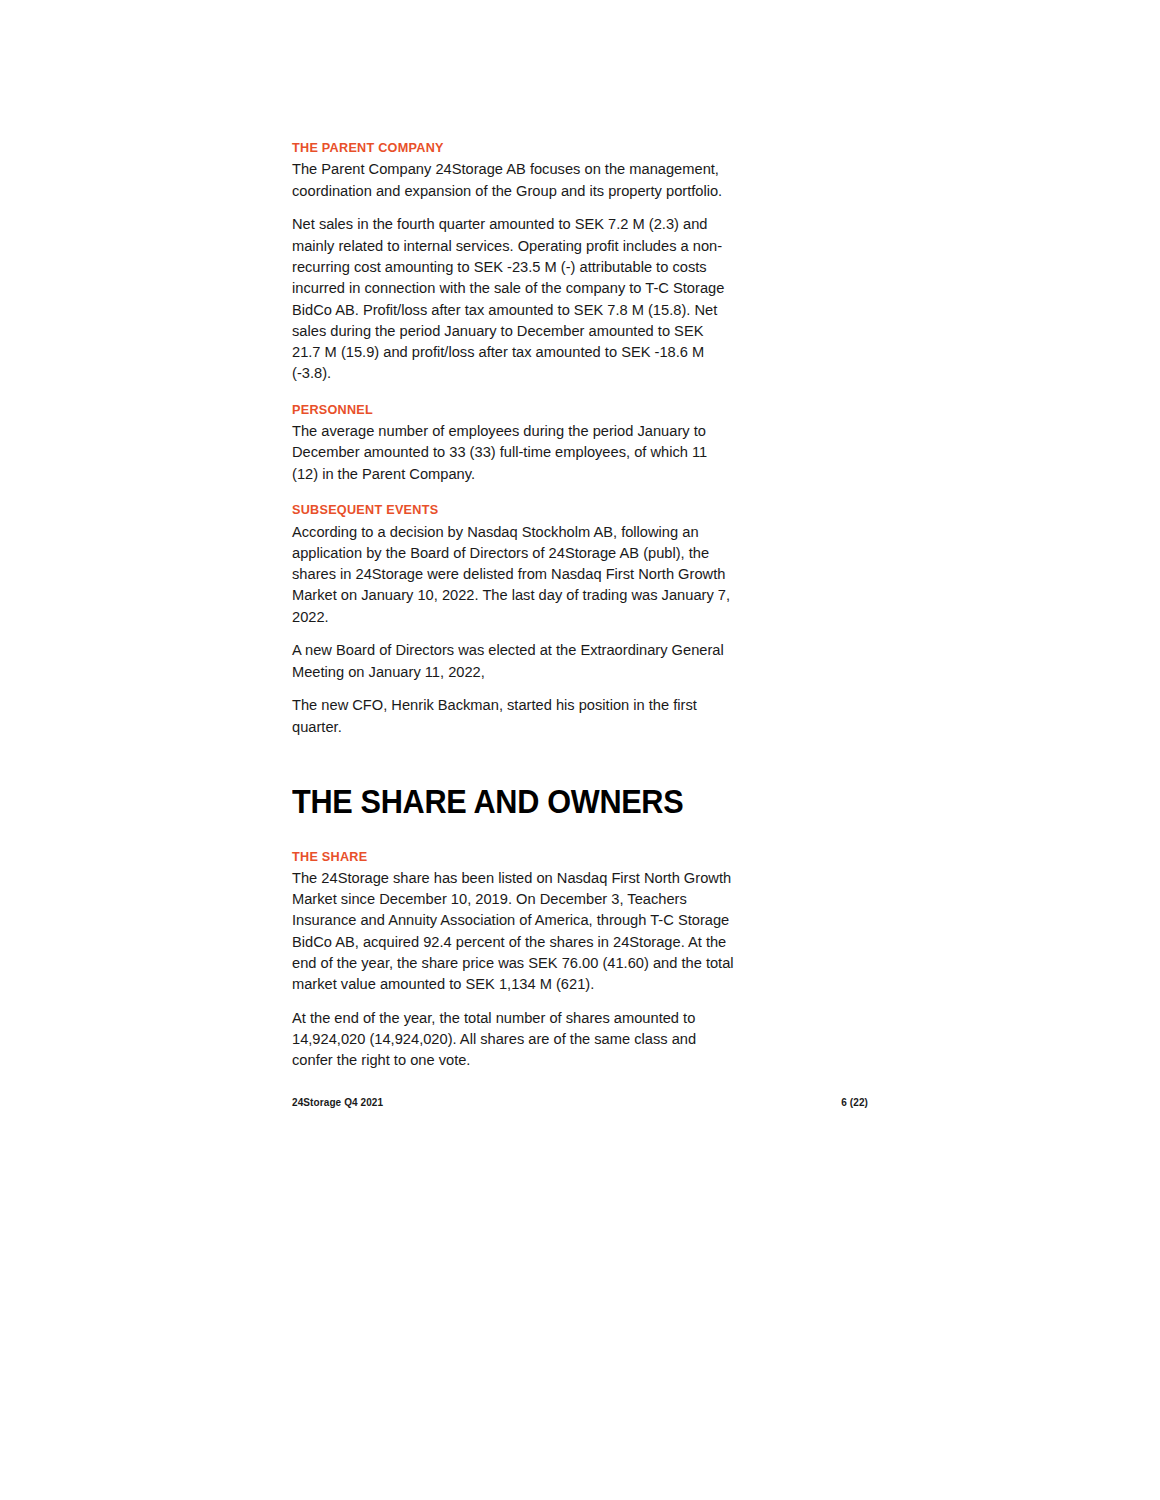The Parent Company
The Parent Company 24Storage AB focuses on the management, coordination and expansion of the Group and its property portfolio.
Net sales in the fourth quarter amounted to SEK 7.2 M (2.3) and mainly related to internal services. Operating profit includes a non-recurring cost amounting to SEK -23.5 M (-) attributable to costs incurred in connection with the sale of the company to T-C Storage BidCo AB. Profit/loss after tax amounted to SEK 7.8 M (15.8). Net sales during the period January to December amounted to SEK 21.7 M (15.9) and profit/loss after tax amounted to SEK -18.6 M (-3.8).
Personnel
The average number of employees during the period January to December amounted to 33 (33) full-time employees, of which 11 (12) in the Parent Company.
Subsequent events
According to a decision by Nasdaq Stockholm AB, following an application by the Board of Directors of 24Storage AB (publ), the shares in 24Storage were delisted from Nasdaq First North Growth Market on January 10, 2022. The last day of trading was January 7, 2022.
A new Board of Directors was elected at the Extraordinary General Meeting on January 11, 2022,
The new CFO, Henrik Backman, started his position in the first quarter.
The share and owners
The share
The 24Storage share has been listed on Nasdaq First North Growth Market since December 10, 2019. On December 3, Teachers Insurance and Annuity Association of America, through T-C Storage BidCo AB, acquired 92.4 percent of the shares in 24Storage. At the end of the year, the share price was SEK 76.00 (41.60) and the total market value amounted to SEK 1,134 M (621).
At the end of the year, the total number of shares amounted to 14,924,020 (14,924,020). All shares are of the same class and confer the right to one vote.
24Storage Q4 2021 6 (22)